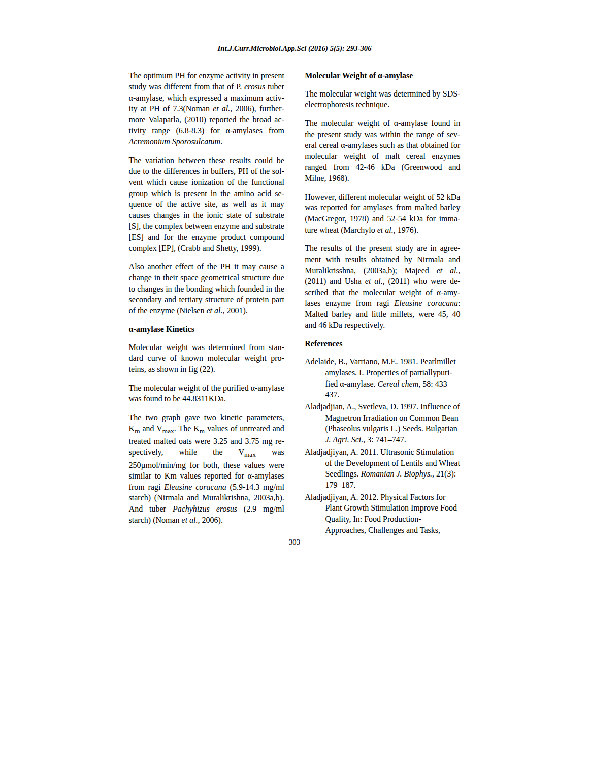Int.J.Curr.Microbiol.App.Sci (2016) 5(5): 293-306
The optimum PH for enzyme activity in present study was different from that of P. erosus tuber α-amylase, which expressed a maximum activity at PH of 7.3(Noman et al., 2006), furthermore Valaparla, (2010) reported the broad activity range (6.8-8.3) for α-amylases from Acremonium Sporosulcatum.
The variation between these results could be due to the differences in buffers, PH of the solvent which cause ionization of the functional group which is present in the amino acid sequence of the active site, as well as it may causes changes in the ionic state of substrate [S], the complex between enzyme and substrate [ES] and for the enzyme product compound complex [EP], (Crabb and Shetty, 1999).
Also another effect of the PH it may cause a change in their space geometrical structure due to changes in the bonding which founded in the secondary and tertiary structure of protein part of the enzyme (Nielsen et al., 2001).
α-amylase Kinetics
Molecular weight was determined from standard curve of known molecular weight proteins, as shown in fig (22).
The molecular weight of the purified α-amylase was found to be 44.8311KDa.
The two graph gave two kinetic parameters, Km and Vmax. The Km values of untreated and treated malted oats were 3.25 and 3.75 mg respectively, while the Vmax was 250µmol/min/mg for both, these values were similar to Km values reported for α-amylases from ragi Eleusine coracana (5.9-14.3 mg/ml starch) (Nirmala and Muralikrishna, 2003a,b). And tuber Pachyhizus erosus (2.9 mg/ml starch) (Noman et al., 2006).
Molecular Weight of α-amylase
The molecular weight was determined by SDS-electrophoresis technique.
The molecular weight of α-amylase found in the present study was within the range of several cereal α-amylases such as that obtained for molecular weight of malt cereal enzymes ranged from 42-46 kDa (Greenwood and Milne, 1968).
However, different molecular weight of 52 kDa was reported for amylases from malted barley (MacGregor, 1978) and 52-54 kDa for immature wheat (Marchylo et al., 1976).
The results of the present study are in agreement with results obtained by Nirmala and Muralikrisshna, (2003a,b); Majeed et al., (2011) and Usha et al., (2011) who were described that the molecular weight of α-amylases enzyme from ragi Eleusine coracana: Malted barley and little millets, were 45, 40 and 46 kDa respectively.
References
Adelaide, B., Varriano, M.E. 1981. Pearlmillet amylases. I. Properties of partiallypurified α-amylase. Cereal chem, 58: 433–437.
Aladjadjian, A., Svetleva, D. 1997. Influence of Magnetron Irradiation on Common Bean (Phaseolus vulgaris L.) Seeds. Bulgarian J. Agri. Sci., 3: 741–747.
Aladjadjiyan, A. 2011. Ultrasonic Stimulation of the Development of Lentils and Wheat Seedlings. Romanian J. Biophys., 21(3): 179–187.
Aladjadjiyan, A. 2012. Physical Factors for Plant Growth Stimulation Improve Food Quality, In: Food Production-Approaches, Challenges and Tasks,
303